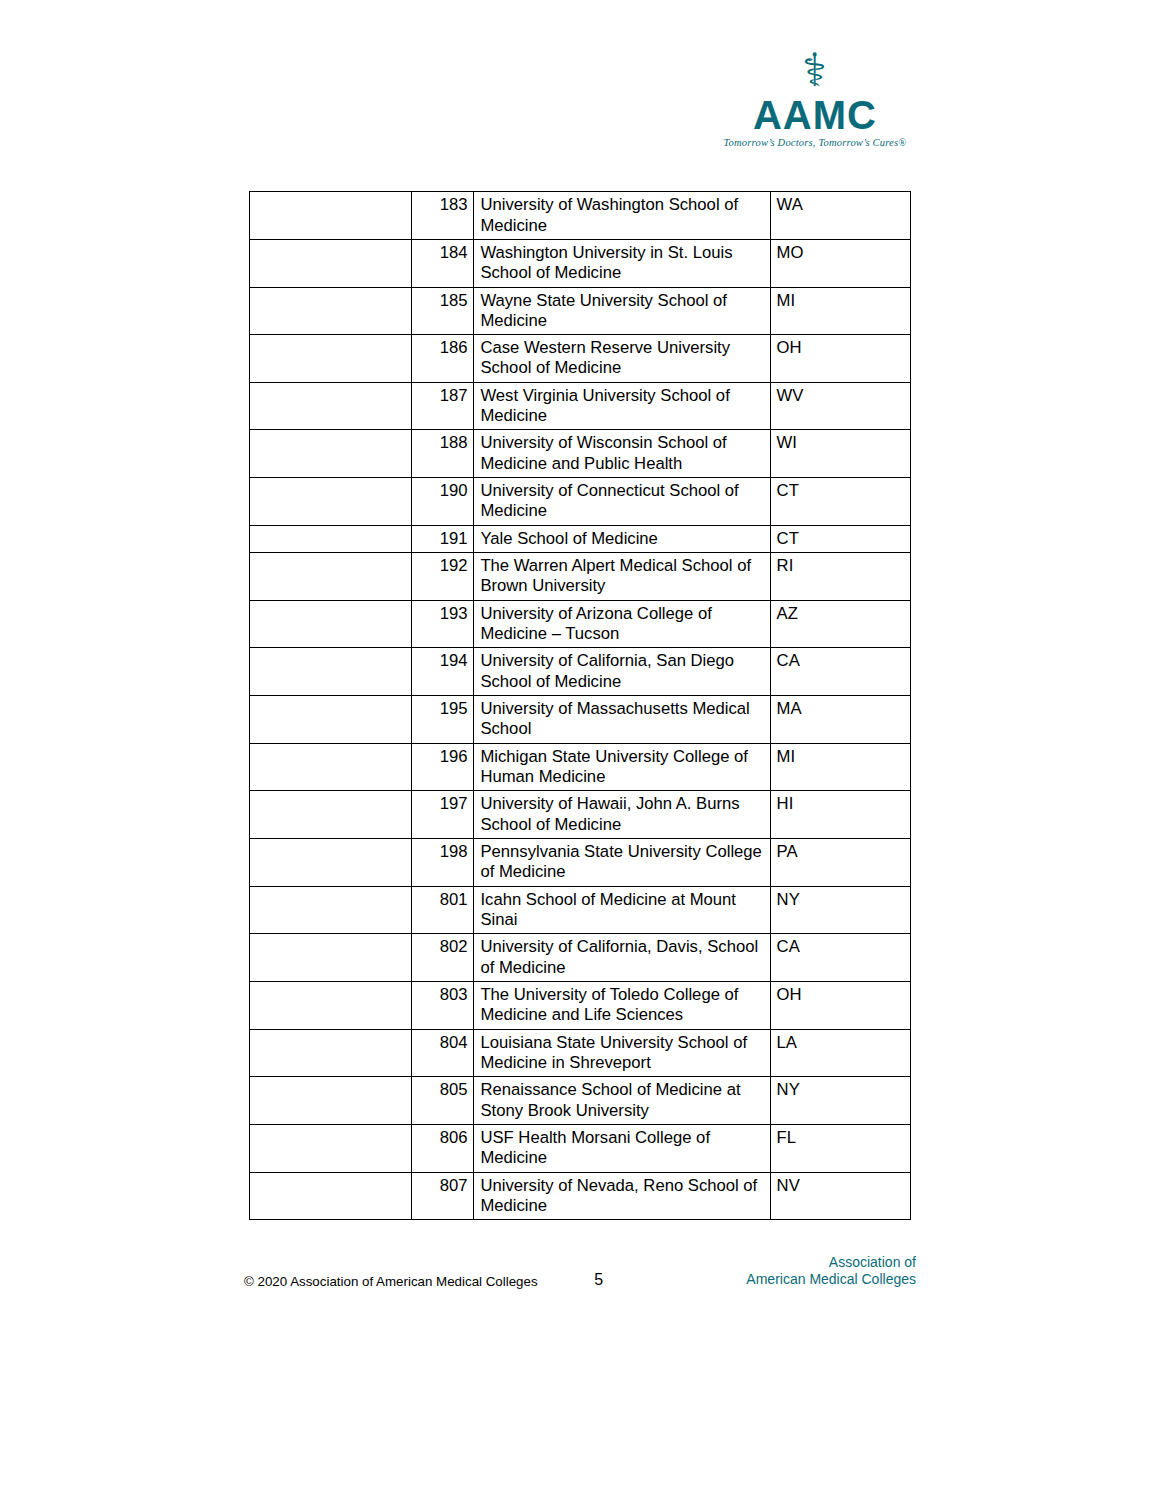⚕
AAMC
Tomorrow’s Doctors, Tomorrow’s Cures®
| | 183 | University of Washington School of Medicine | WA |
| | 184 | Washington University in St. Louis School of Medicine | MO |
| | 185 | Wayne State University School of Medicine | MI |
| | 186 | Case Western Reserve University School of Medicine | OH |
| | 187 | West Virginia University School of Medicine | WV |
| | 188 | University of Wisconsin School of Medicine and Public Health | WI |
| | 190 | University of Connecticut School of Medicine | CT |
| | 191 | Yale School of Medicine | CT |
| | 192 | The Warren Alpert Medical School of Brown University | RI |
| | 193 | University of Arizona College of Medicine – Tucson | AZ |
| | 194 | University of California, San Diego School of Medicine | CA |
| | 195 | University of Massachusetts Medical School | MA |
| | 196 | Michigan State University College of Human Medicine | MI |
| | 197 | University of Hawaii, John A. Burns School of Medicine | HI |
| | 198 | Pennsylvania State University College of Medicine | PA |
| | 801 | Icahn School of Medicine at Mount Sinai | NY |
| | 802 | University of California, Davis, School of Medicine | CA |
| | 803 | The University of Toledo College of Medicine and Life Sciences | OH |
| | 804 | Louisiana State University School of Medicine in Shreveport | LA |
| | 805 | Renaissance School of Medicine at Stony Brook University | NY |
| | 806 | USF Health Morsani College of Medicine | FL |
| | 807 | University of Nevada, Reno School of Medicine | NV |
© 2020 Association of American Medical Colleges
5
Association of
American Medical Colleges